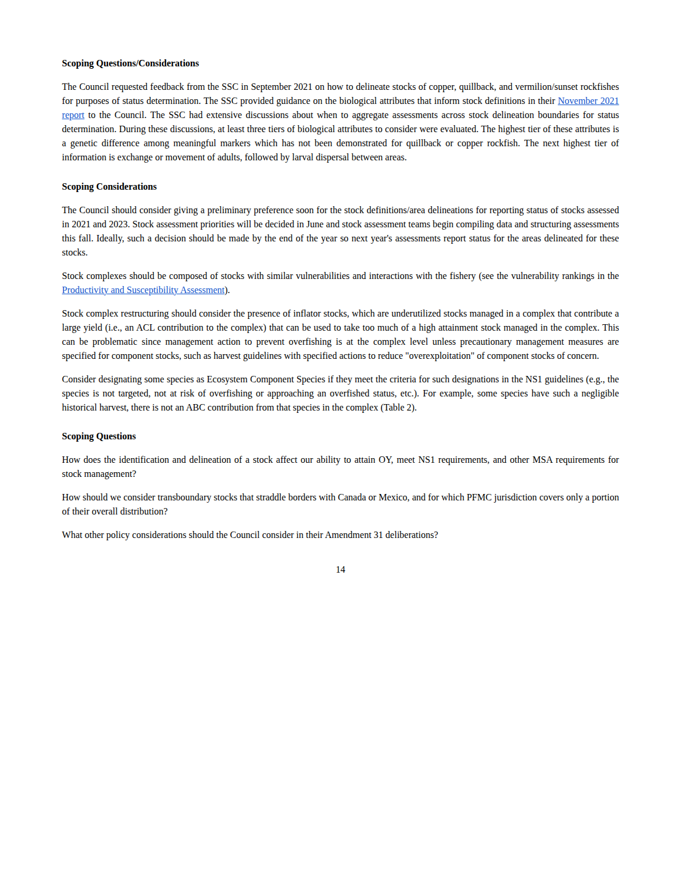Scoping Questions/Considerations
The Council requested feedback from the SSC in September 2021 on how to delineate stocks of copper, quillback, and vermilion/sunset rockfishes for purposes of status determination. The SSC provided guidance on the biological attributes that inform stock definitions in their November 2021 report to the Council. The SSC had extensive discussions about when to aggregate assessments across stock delineation boundaries for status determination. During these discussions, at least three tiers of biological attributes to consider were evaluated. The highest tier of these attributes is a genetic difference among meaningful markers which has not been demonstrated for quillback or copper rockfish. The next highest tier of information is exchange or movement of adults, followed by larval dispersal between areas.
Scoping Considerations
The Council should consider giving a preliminary preference soon for the stock definitions/area delineations for reporting status of stocks assessed in 2021 and 2023. Stock assessment priorities will be decided in June and stock assessment teams begin compiling data and structuring assessments this fall. Ideally, such a decision should be made by the end of the year so next year's assessments report status for the areas delineated for these stocks.
Stock complexes should be composed of stocks with similar vulnerabilities and interactions with the fishery (see the vulnerability rankings in the Productivity and Susceptibility Assessment).
Stock complex restructuring should consider the presence of inflator stocks, which are underutilized stocks managed in a complex that contribute a large yield (i.e., an ACL contribution to the complex) that can be used to take too much of a high attainment stock managed in the complex. This can be problematic since management action to prevent overfishing is at the complex level unless precautionary management measures are specified for component stocks, such as harvest guidelines with specified actions to reduce "overexploitation" of component stocks of concern.
Consider designating some species as Ecosystem Component Species if they meet the criteria for such designations in the NS1 guidelines (e.g., the species is not targeted, not at risk of overfishing or approaching an overfished status, etc.). For example, some species have such a negligible historical harvest, there is not an ABC contribution from that species in the complex (Table 2).
Scoping Questions
How does the identification and delineation of a stock affect our ability to attain OY, meet NS1 requirements, and other MSA requirements for stock management?
How should we consider transboundary stocks that straddle borders with Canada or Mexico, and for which PFMC jurisdiction covers only a portion of their overall distribution?
What other policy considerations should the Council consider in their Amendment 31 deliberations?
14